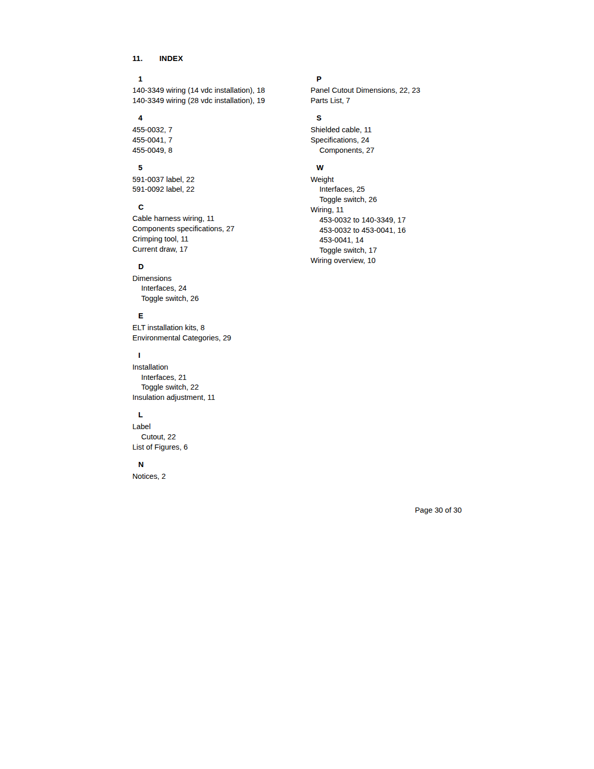11. INDEX
1
140-3349 wiring (14 vdc installation), 18
140-3349 wiring (28 vdc installation), 19
4
455-0032, 7
455-0041, 7
455-0049, 8
5
591-0037 label, 22
591-0092 label, 22
C
Cable harness wiring, 11
Components specifications, 27
Crimping tool, 11
Current draw, 17
D
Dimensions
Interfaces, 24
Toggle switch, 26
E
ELT installation kits, 8
Environmental Categories, 29
I
Installation
Interfaces, 21
Toggle switch, 22
Insulation adjustment, 11
L
Label
Cutout, 22
List of Figures, 6
N
Notices, 2
P
Panel Cutout Dimensions, 22, 23
Parts List, 7
S
Shielded cable, 11
Specifications, 24
Components, 27
W
Weight
Interfaces, 25
Toggle switch, 26
Wiring, 11
453-0032 to 140-3349, 17
453-0032 to 453-0041, 16
453-0041, 14
Toggle switch, 17
Wiring overview, 10
Page 30 of 30